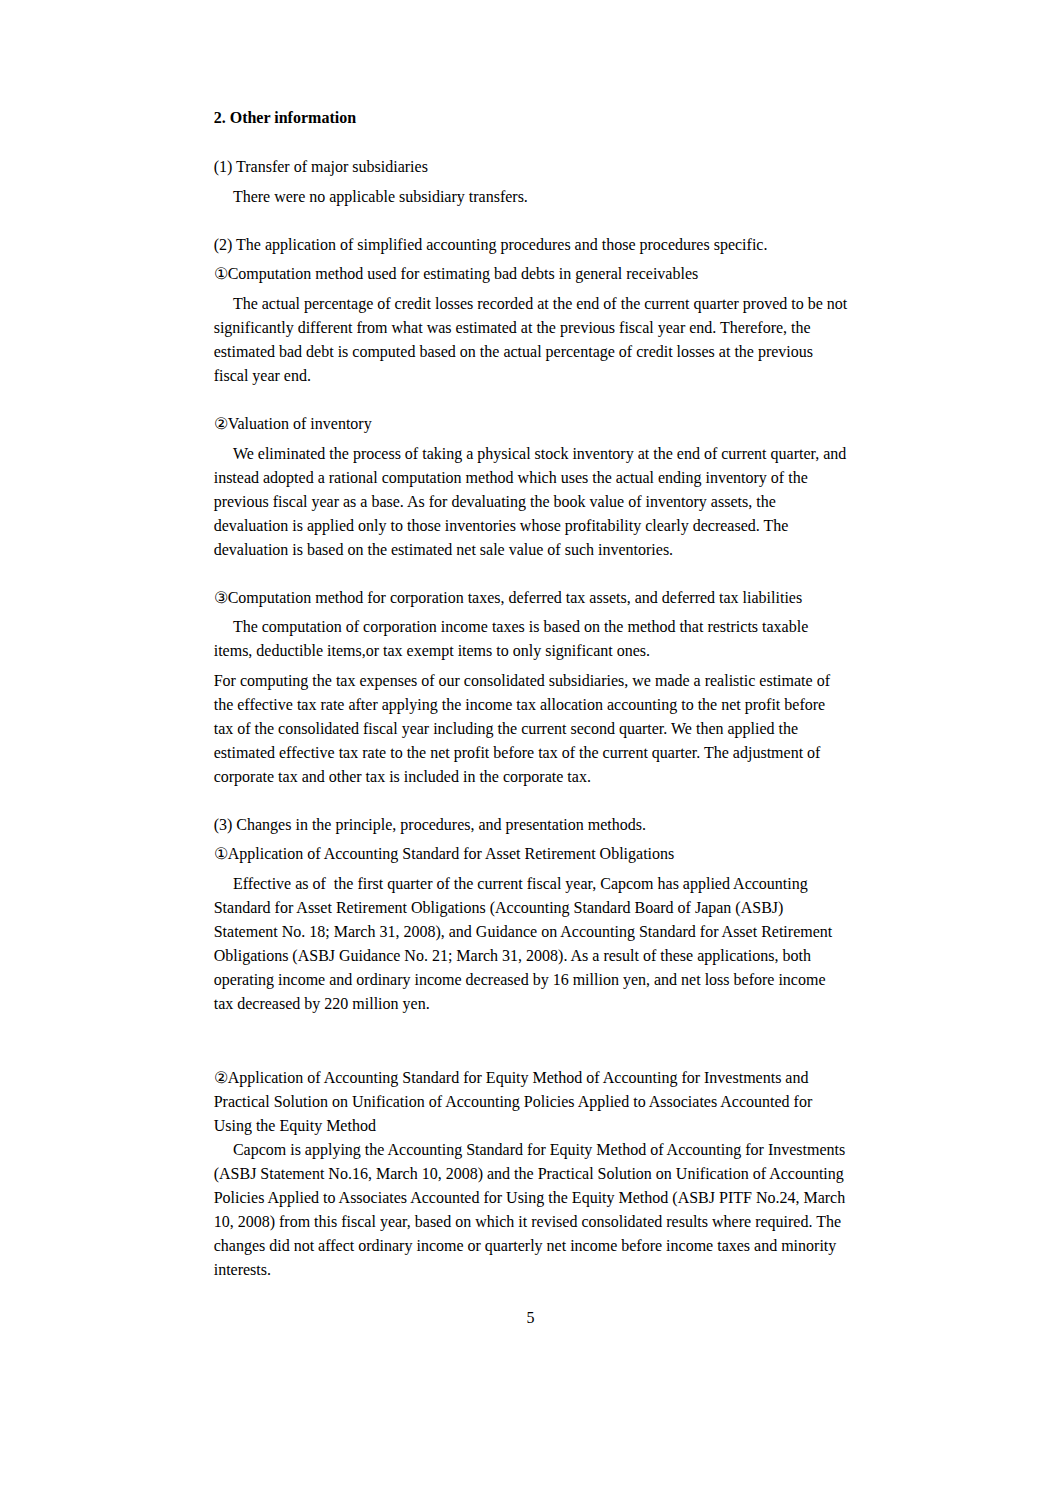2. Other information
(1) Transfer of major subsidiaries
There were no applicable subsidiary transfers.
(2) The application of simplified accounting procedures and those procedures specific.
①Computation method used for estimating bad debts in general receivables
The actual percentage of credit losses recorded at the end of the current quarter proved to be not significantly different from what was estimated at the previous fiscal year end. Therefore, the estimated bad debt is computed based on the actual percentage of credit losses at the previous fiscal year end.
②Valuation of inventory
We eliminated the process of taking a physical stock inventory at the end of current quarter, and instead adopted a rational computation method which uses the actual ending inventory of the previous fiscal year as a base. As for devaluating the book value of inventory assets, the devaluation is applied only to those inventories whose profitability clearly decreased. The devaluation is based on the estimated net sale value of such inventories.
③Computation method for corporation taxes, deferred tax assets, and deferred tax liabilities
The computation of corporation income taxes is based on the method that restricts taxable items, deductible items,or tax exempt items to only significant ones.
For computing the tax expenses of our consolidated subsidiaries, we made a realistic estimate of the effective tax rate after applying the income tax allocation accounting to the net profit before tax of the consolidated fiscal year including the current second quarter. We then applied the estimated effective tax rate to the net profit before tax of the current quarter. The adjustment of corporate tax and other tax is included in the corporate tax.
(3) Changes in the principle, procedures, and presentation methods.
①Application of Accounting Standard for Asset Retirement Obligations
Effective as of the first quarter of the current fiscal year, Capcom has applied Accounting Standard for Asset Retirement Obligations (Accounting Standard Board of Japan (ASBJ) Statement No. 18; March 31, 2008), and Guidance on Accounting Standard for Asset Retirement Obligations (ASBJ Guidance No. 21; March 31, 2008). As a result of these applications, both operating income and ordinary income decreased by 16 million yen, and net loss before income tax decreased by 220 million yen.
②Application of Accounting Standard for Equity Method of Accounting for Investments and Practical Solution on Unification of Accounting Policies Applied to Associates Accounted for Using the Equity Method
Capcom is applying the Accounting Standard for Equity Method of Accounting for Investments (ASBJ Statement No.16, March 10, 2008) and the Practical Solution on Unification of Accounting Policies Applied to Associates Accounted for Using the Equity Method (ASBJ PITF No.24, March 10, 2008) from this fiscal year, based on which it revised consolidated results where required. The changes did not affect ordinary income or quarterly net income before income taxes and minority interests.
5